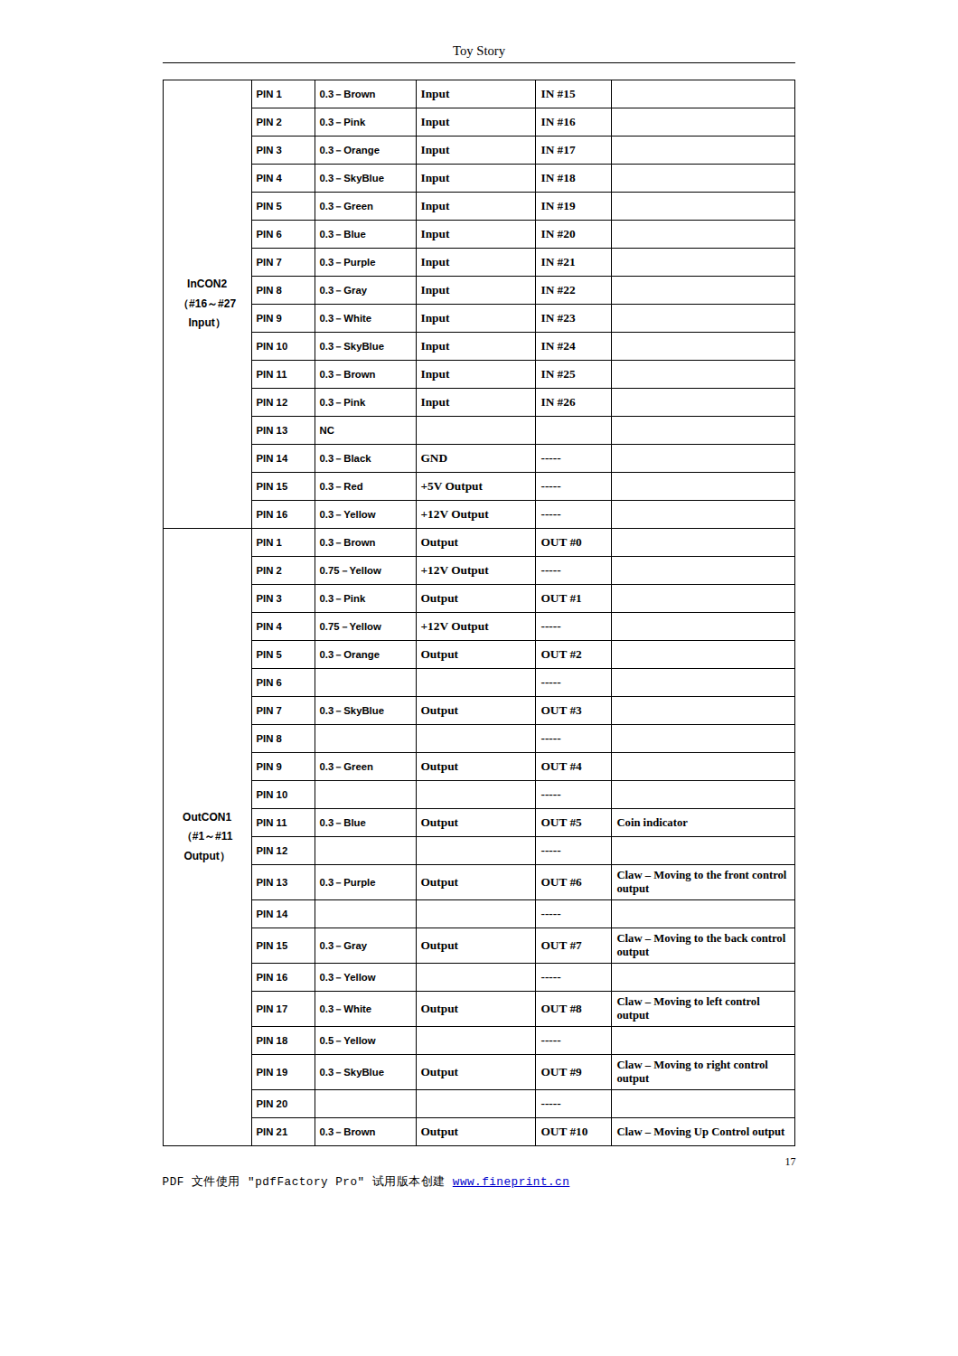Toy Story
| InCON2 （#16～#27 Input） | PIN 1 | 0.3－Brown | Input | IN #15 | |
| PIN 2 | 0.3－Pink | Input | IN #16 | |
| PIN 3 | 0.3－Orange | Input | IN #17 | |
| PIN 4 | 0.3－SkyBlue | Input | IN #18 | |
| PIN 5 | 0.3－Green | Input | IN #19 | |
| PIN 6 | 0.3－Blue | Input | IN #20 | |
| PIN 7 | 0.3－Purple | Input | IN #21 | |
| PIN 8 | 0.3－Gray | Input | IN #22 | |
| PIN 9 | 0.3－White | Input | IN #23 | |
| PIN 10 | 0.3－SkyBlue | Input | IN #24 | |
| PIN 11 | 0.3－Brown | Input | IN #25 | |
| PIN 12 | 0.3－Pink | Input | IN #26 | |
| PIN 13 | NC | | | |
| PIN 14 | 0.3－Black | GND | ----- | |
| PIN 15 | 0.3－Red | +5V Output | ----- | |
| PIN 16 | 0.3－Yellow | +12V Output | ----- | |
| OutCON1 （#1～#11 Output） | PIN 1 | 0.3－Brown | Output | OUT #0 | |
| PIN 2 | 0.75－Yellow | +12V Output | ----- | |
| PIN 3 | 0.3－Pink | Output | OUT #1 | |
| PIN 4 | 0.75－Yellow | +12V Output | ----- | |
| PIN 5 | 0.3－Orange | Output | OUT #2 | |
| PIN 6 | | | ----- | |
| PIN 7 | 0.3－SkyBlue | Output | OUT #3 | |
| PIN 8 | | | ----- | |
| PIN 9 | 0.3－Green | Output | OUT #4 | |
| PIN 10 | | | ----- | |
| PIN 11 | 0.3－Blue | Output | OUT #5 | Coin indicator |
| PIN 12 | | | ----- | |
| PIN 13 | 0.3－Purple | Output | OUT #6 | Claw – Moving to the front control output |
| PIN 14 | | | ----- | |
| PIN 15 | 0.3－Gray | Output | OUT #7 | Claw – Moving to the back control output |
| PIN 16 | 0.3－Yellow | | ----- | |
| PIN 17 | 0.3－White | Output | OUT #8 | Claw – Moving to left control output |
| PIN 18 | 0.5－Yellow | | ----- | |
| PIN 19 | 0.3－SkyBlue | Output | OUT #9 | Claw – Moving to right control output |
| PIN 20 | | | ----- | |
| PIN 21 | 0.3－Brown | Output | OUT #10 | Claw – Moving Up Control output |
17
PDF 文件使用 "pdfFactory Pro" 试用版本创建 www.fineprint.cn